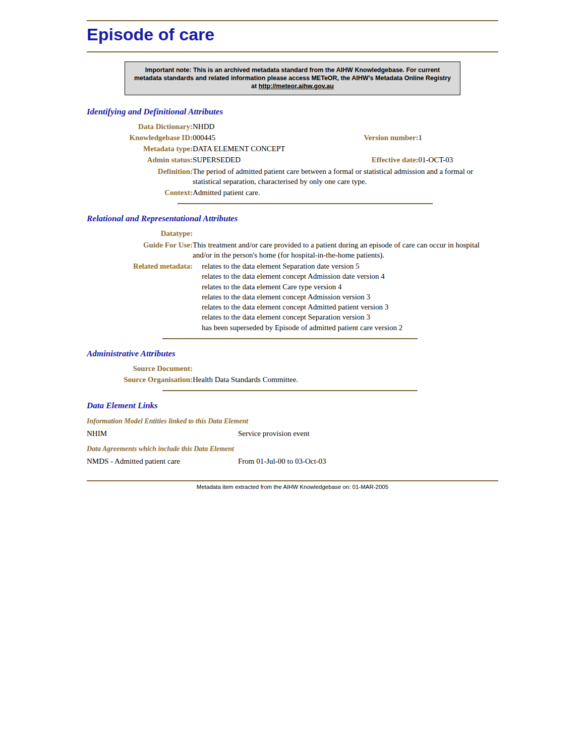Episode of care
Important note: This is an archived metadata standard from the AIHW Knowledgebase. For current metadata standards and related information please access METeOR, the AIHW's Metadata Online Registry at http://meteor.aihw.gov.au
Identifying and Definitional Attributes
| Data Dictionary: | NHDD |
| Knowledgebase ID: | 000445 | Version number: | 1 |
| Metadata type: | DATA ELEMENT CONCEPT |
| Admin status: | SUPERSEDED | Effective date: | 01-OCT-03 |
| Definition: | The period of admitted patient care between a formal or statistical admission and a formal or statistical separation, characterised by only one care type. |
| Context: | Admitted patient care. |
Relational and Representational Attributes
| Datatype: | |
| Guide For Use: | This treatment and/or care provided to a patient during an episode of care can occur in hospital and/or in the person's home (for hospital-in-the-home patients). |
| Related metadata: | relates to the data element Separation date version 5 relates to the data element concept Admission date version 4 relates to the data element Care type version 4 relates to the data element concept Admission version 3 relates to the data element concept Admitted patient version 3 relates to the data element concept Separation version 3 has been superseded by Episode of admitted patient care version 2 |
Administrative Attributes
| Source Document: | |
| Source Organisation: | Health Data Standards Committee. |
Data Element Links
Information Model Entities linked to this Data Element
| NHIM | Service provision event |
Data Agreements which include this Data Element
| NMDS - Admitted patient care | From 01-Jul-00 to 03-Oct-03 |
Metadata item extracted from the AIHW Knowledgebase on: 01-MAR-2005